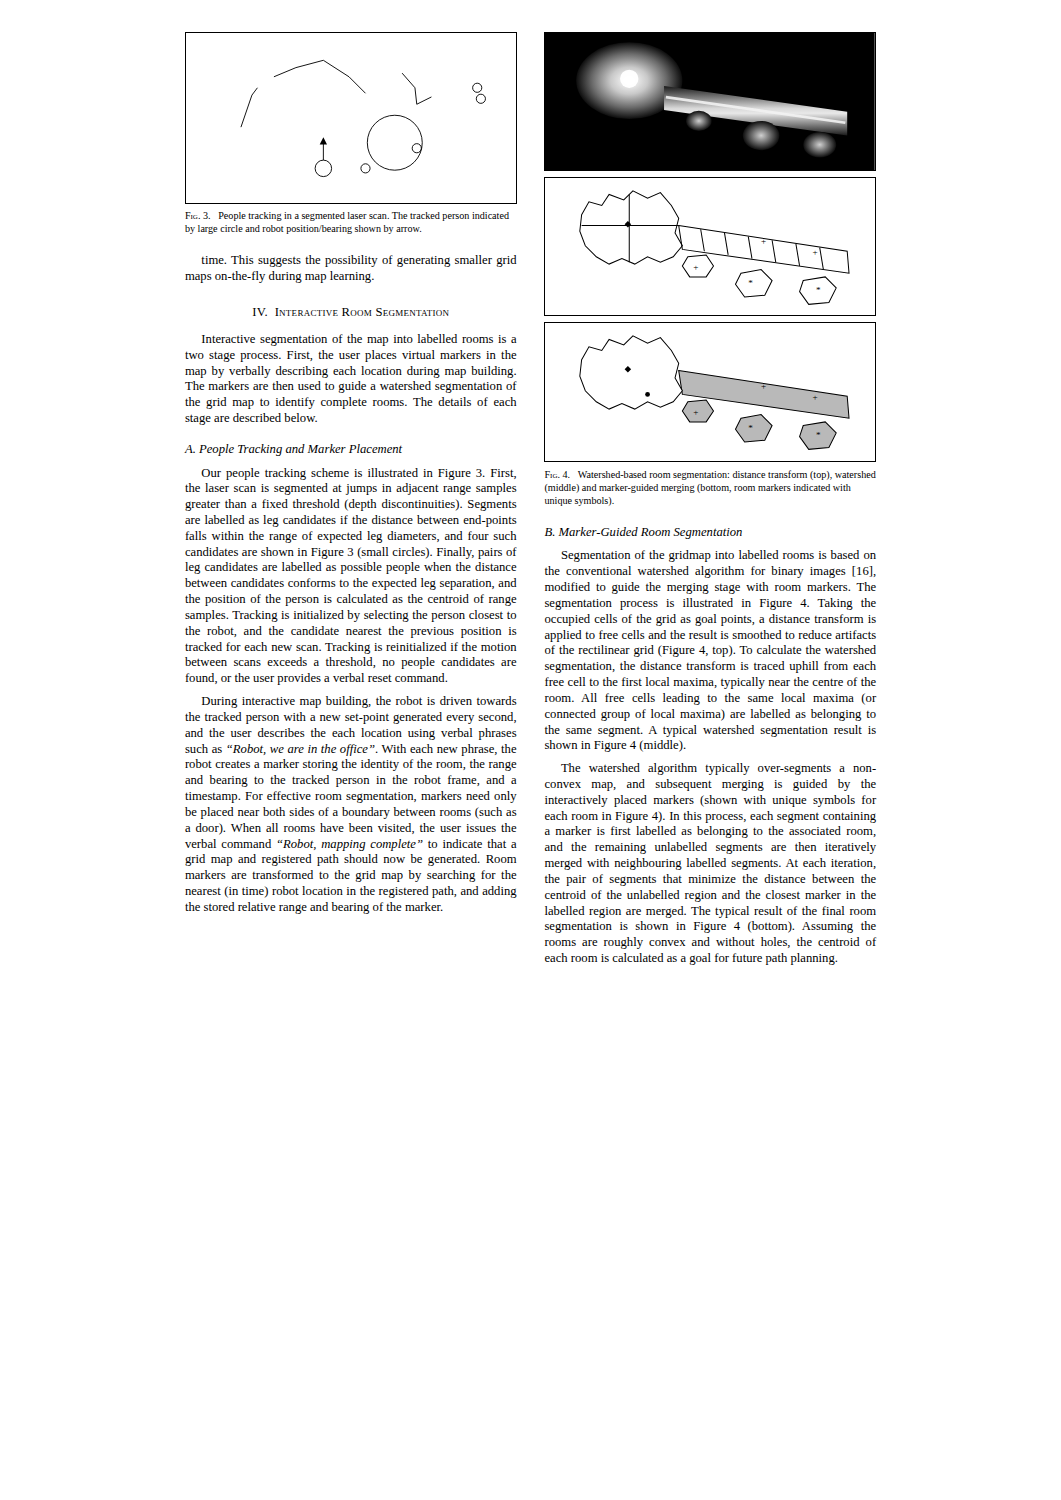Fig. 3. People tracking in a segmented laser scan. The tracked person indicated by large circle and robot position/bearing shown by arrow.
time. This suggests the possibility of generating smaller grid maps on-the-fly during map learning.
IV. Interactive Room Segmentation
Interactive segmentation of the map into labelled rooms is a two stage process. First, the user places virtual markers in the map by verbally describing each location during map building. The markers are then used to guide a watershed segmentation of the grid map to identify complete rooms. The details of each stage are described below.
A. People Tracking and Marker Placement
Our people tracking scheme is illustrated in Figure 3. First, the laser scan is segmented at jumps in adjacent range samples greater than a fixed threshold (depth discontinuities). Segments are labelled as leg candidates if the distance between end-points falls within the range of expected leg diameters, and four such candidates are shown in Figure 3 (small circles). Finally, pairs of leg candidates are labelled as possible people when the distance between candidates conforms to the expected leg separation, and the position of the person is calculated as the centroid of range samples. Tracking is initialized by selecting the person closest to the robot, and the candidate nearest the previous position is tracked for each new scan. Tracking is reinitialized if the motion between scans exceeds a threshold, no people candidates are found, or the user provides a verbal reset command.
During interactive map building, the robot is driven towards the tracked person with a new set-point generated every second, and the user describes the each location using verbal phrases such as “Robot, we are in the office”. With each new phrase, the robot creates a marker storing the identity of the room, the range and bearing to the tracked person in the robot frame, and a timestamp. For effective room segmentation, markers need only be placed near both sides of a boundary between rooms (such as a door). When all rooms have been visited, the user issues the verbal command “Robot, mapping complete” to indicate that a grid map and registered path should now be generated. Room markers are transformed to the grid map by searching for the nearest (in time) robot location in the registered path, and adding the stored relative range and bearing of the marker.
+ + * * +
+ + * * +
Fig. 4. Watershed-based room segmentation: distance transform (top), watershed (middle) and marker-guided merging (bottom, room markers indicated with unique symbols).
B. Marker-Guided Room Segmentation
Segmentation of the gridmap into labelled rooms is based on the conventional watershed algorithm for binary images [16], modified to guide the merging stage with room markers. The segmentation process is illustrated in Figure 4. Taking the occupied cells of the grid as goal points, a distance transform is applied to free cells and the result is smoothed to reduce artifacts of the rectilinear grid (Figure 4, top). To calculate the watershed segmentation, the distance transform is traced uphill from each free cell to the first local maxima, typically near the centre of the room. All free cells leading to the same local maxima (or connected group of local maxima) are labelled as belonging to the same segment. A typical watershed segmentation result is shown in Figure 4 (middle).
The watershed algorithm typically over-segments a non-convex map, and subsequent merging is guided by the interactively placed markers (shown with unique symbols for each room in Figure 4). In this process, each segment containing a marker is first labelled as belonging to the associated room, and the remaining unlabelled segments are then iteratively merged with neighbouring labelled segments. At each iteration, the pair of segments that minimize the distance between the centroid of the unlabelled region and the closest marker in the labelled region are merged. The typical result of the final room segmentation is shown in Figure 4 (bottom). Assuming the rooms are roughly convex and without holes, the centroid of each room is calculated as a goal for future path planning.